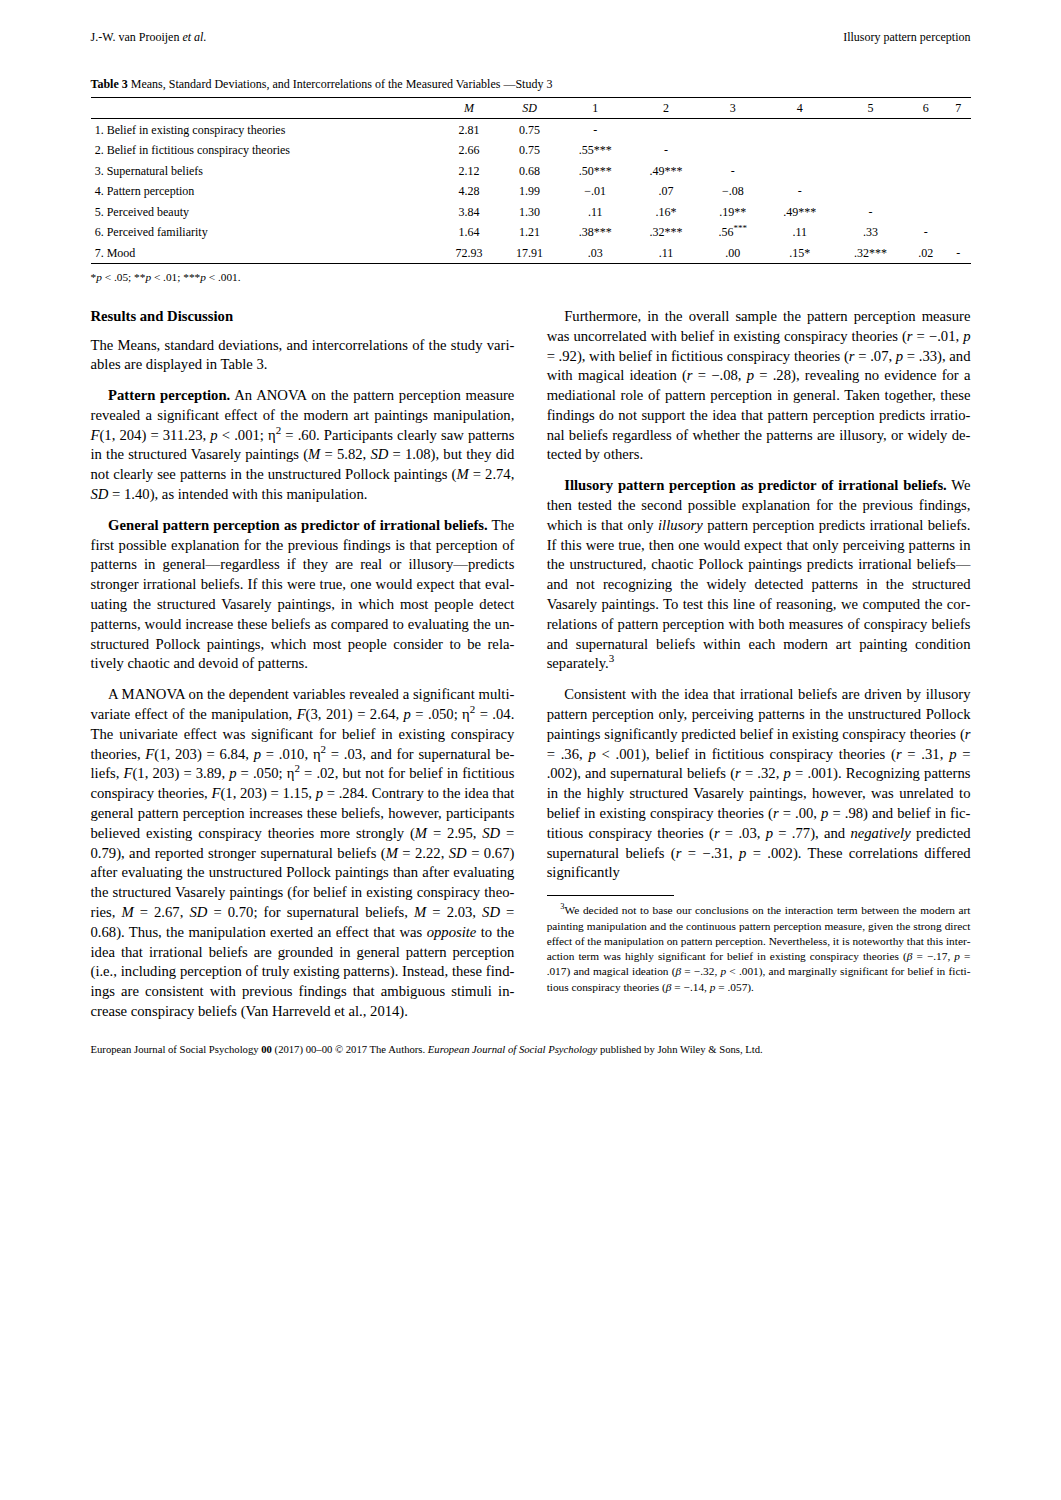J.-W. van Prooijen et al. Illusory pattern perception
Table 3 Means, Standard Deviations, and Intercorrelations of the Measured Variables —Study 3
| | M | SD | 1 | 2 | 3 | 4 | 5 | 6 | 7 |
| --- | --- | --- | --- | --- | --- | --- | --- | --- | --- |
| 1. Belief in existing conspiracy theories | 2.81 | 0.75 | - | | | | | | |
| 2. Belief in fictitious conspiracy theories | 2.66 | 0.75 | .55*** | - | | | | | |
| 3. Supernatural beliefs | 2.12 | 0.68 | .50*** | .49*** | - | | | | |
| 4. Pattern perception | 4.28 | 1.99 | −.01 | .07 | −.08 | - | | | |
| 5. Perceived beauty | 3.84 | 1.30 | .11 | .16* | .19** | .49*** | - | | |
| 6. Perceived familiarity | 1.64 | 1.21 | .38*** | .32*** | .56 *** | .11 | .33 | - | |
| 7. Mood | 72.93 | 17.91 | .03 | .11 | .00 | .15* | .32*** | .02 | - |
*p < .05; **p < .01; ***p < .001.
Results and Discussion
The Means, standard deviations, and intercorrelations of the study variables are displayed in Table 3.
Pattern perception. An ANOVA on the pattern perception measure revealed a significant effect of the modern art paintings manipulation, F(1, 204) = 311.23, p < .001; η2 = .60. Participants clearly saw patterns in the structured Vasarely paintings (M = 5.82, SD = 1.08), but they did not clearly see patterns in the unstructured Pollock paintings (M = 2.74, SD = 1.40), as intended with this manipulation.
General pattern perception as predictor of irrational beliefs. The first possible explanation for the previous findings is that perception of patterns in general—regardless if they are real or illusory—predicts stronger irrational beliefs. If this were true, one would expect that evaluating the structured Vasarely paintings, in which most people detect patterns, would increase these beliefs as compared to evaluating the unstructured Pollock paintings, which most people consider to be relatively chaotic and devoid of patterns.
A MANOVA on the dependent variables revealed a significant multivariate effect of the manipulation, F(3, 201) = 2.64, p = .050; η2 = .04. The univariate effect was significant for belief in existing conspiracy theories, F(1, 203) = 6.84, p = .010, η2 = .03, and for supernatural beliefs, F(1, 203) = 3.89, p = .050; η2 = .02, but not for belief in fictitious conspiracy theories, F(1, 203) = 1.15, p = .284. Contrary to the idea that general pattern perception increases these beliefs, however, participants believed existing conspiracy theories more strongly (M = 2.95, SD = 0.79), and reported stronger supernatural beliefs (M = 2.22, SD = 0.67) after evaluating the unstructured Pollock paintings than after evaluating the structured Vasarely paintings (for belief in existing conspiracy theories, M = 2.67, SD = 0.70; for supernatural beliefs, M = 2.03, SD = 0.68). Thus, the manipulation exerted an effect that was opposite to the idea that irrational beliefs are grounded in general pattern perception (i.e., including perception of truly existing patterns). Instead, these findings are consistent with previous findings that ambiguous stimuli increase conspiracy beliefs (Van Harreveld et al., 2014).
Furthermore, in the overall sample the pattern perception measure was uncorrelated with belief in existing conspiracy theories (r = −.01, p = .92), with belief in fictitious conspiracy theories (r = .07, p = .33), and with magical ideation (r = −.08, p = .28), revealing no evidence for a mediational role of pattern perception in general. Taken together, these findings do not support the idea that pattern perception predicts irrational beliefs regardless of whether the patterns are illusory, or widely detected by others.
Illusory pattern perception as predictor of irrational beliefs. We then tested the second possible explanation for the previous findings, which is that only illusory pattern perception predicts irrational beliefs. If this were true, then one would expect that only perceiving patterns in the unstructured, chaotic Pollock paintings predicts irrational beliefs—and not recognizing the widely detected patterns in the structured Vasarely paintings. To test this line of reasoning, we computed the correlations of pattern perception with both measures of conspiracy beliefs and supernatural beliefs within each modern art painting condition separately.3
Consistent with the idea that irrational beliefs are driven by illusory pattern perception only, perceiving patterns in the unstructured Pollock paintings significantly predicted belief in existing conspiracy theories (r = .36, p < .001), belief in fictitious conspiracy theories (r = .31, p = .002), and supernatural beliefs (r = .32, p = .001). Recognizing patterns in the highly structured Vasarely paintings, however, was unrelated to belief in existing conspiracy theories (r = .00, p = .98) and belief in fictitious conspiracy theories (r = .03, p = .77), and negatively predicted supernatural beliefs (r = −.31, p = .002). These correlations differed significantly
3We decided not to base our conclusions on the interaction term between the modern art painting manipulation and the continuous pattern perception measure, given the strong direct effect of the manipulation on pattern perception. Nevertheless, it is noteworthy that this interaction term was highly significant for belief in existing conspiracy theories (β = −.17, p = .017) and magical ideation (β = −.32, p < .001), and marginally significant for belief in fictitious conspiracy theories (β = −.14, p = .057).
European Journal of Social Psychology 00 (2017) 00–00 © 2017 The Authors. European Journal of Social Psychology published by John Wiley & Sons, Ltd.